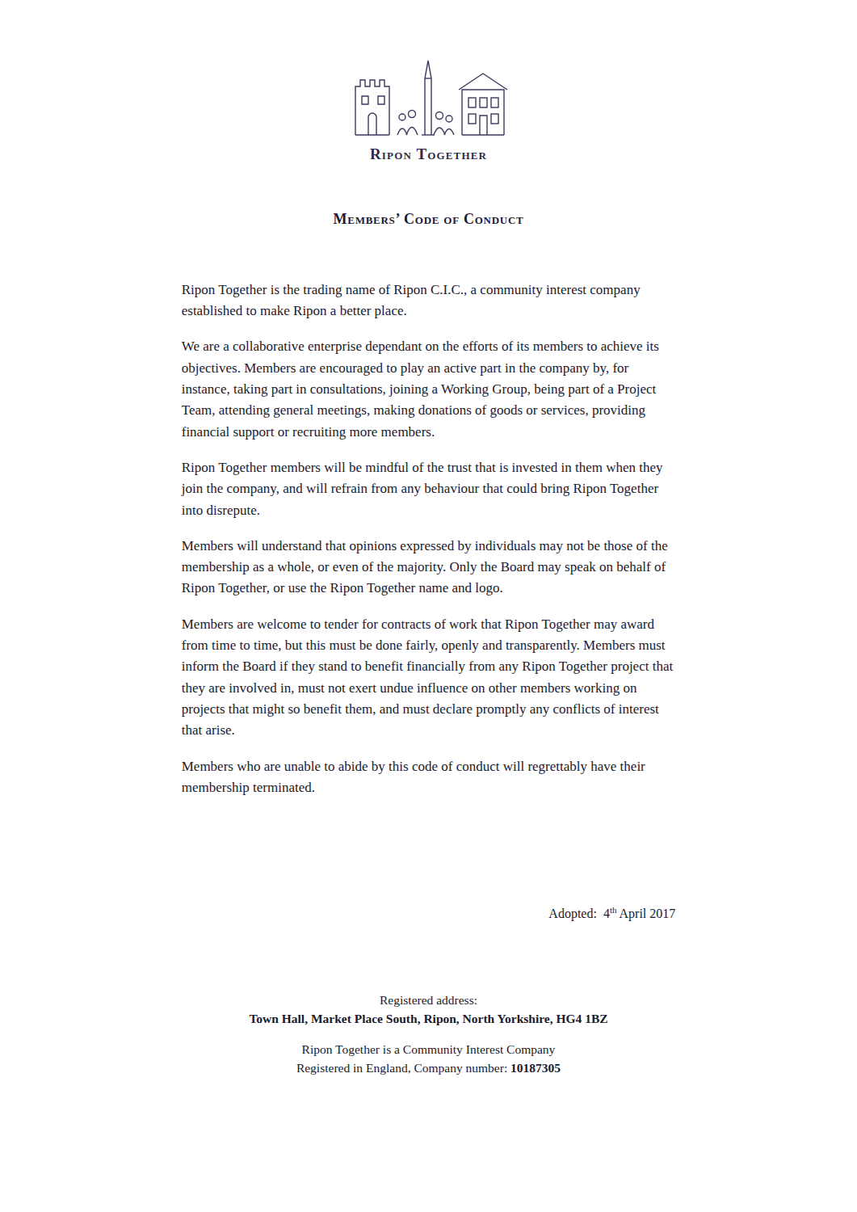Ripon Together
Members’ Code of Conduct
Ripon Together is the trading name of Ripon C.I.C., a community interest company established to make Ripon a better place.
We are a collaborative enterprise dependant on the efforts of its members to achieve its objectives. Members are encouraged to play an active part in the company by, for instance, taking part in consultations, joining a Working Group, being part of a Project Team, attending general meetings, making donations of goods or services, providing financial support or recruiting more members.
Ripon Together members will be mindful of the trust that is invested in them when they join the company, and will refrain from any behaviour that could bring Ripon Together into disrepute.
Members will understand that opinions expressed by individuals may not be those of the membership as a whole, or even of the majority. Only the Board may speak on behalf of Ripon Together, or use the Ripon Together name and logo.
Members are welcome to tender for contracts of work that Ripon Together may award from time to time, but this must be done fairly, openly and transparently. Members must inform the Board if they stand to benefit financially from any Ripon Together project that they are involved in, must not exert undue influence on other members working on projects that might so benefit them, and must declare promptly any conflicts of interest that arise.
Members who are unable to abide by this code of conduct will regrettably have their membership terminated.
Adopted: 4th April 2017
Registered address:
Town Hall, Market Place South, Ripon, North Yorkshire, HG4 1BZ
Ripon Together is a Community Interest Company
Registered in England, Company number: 10187305